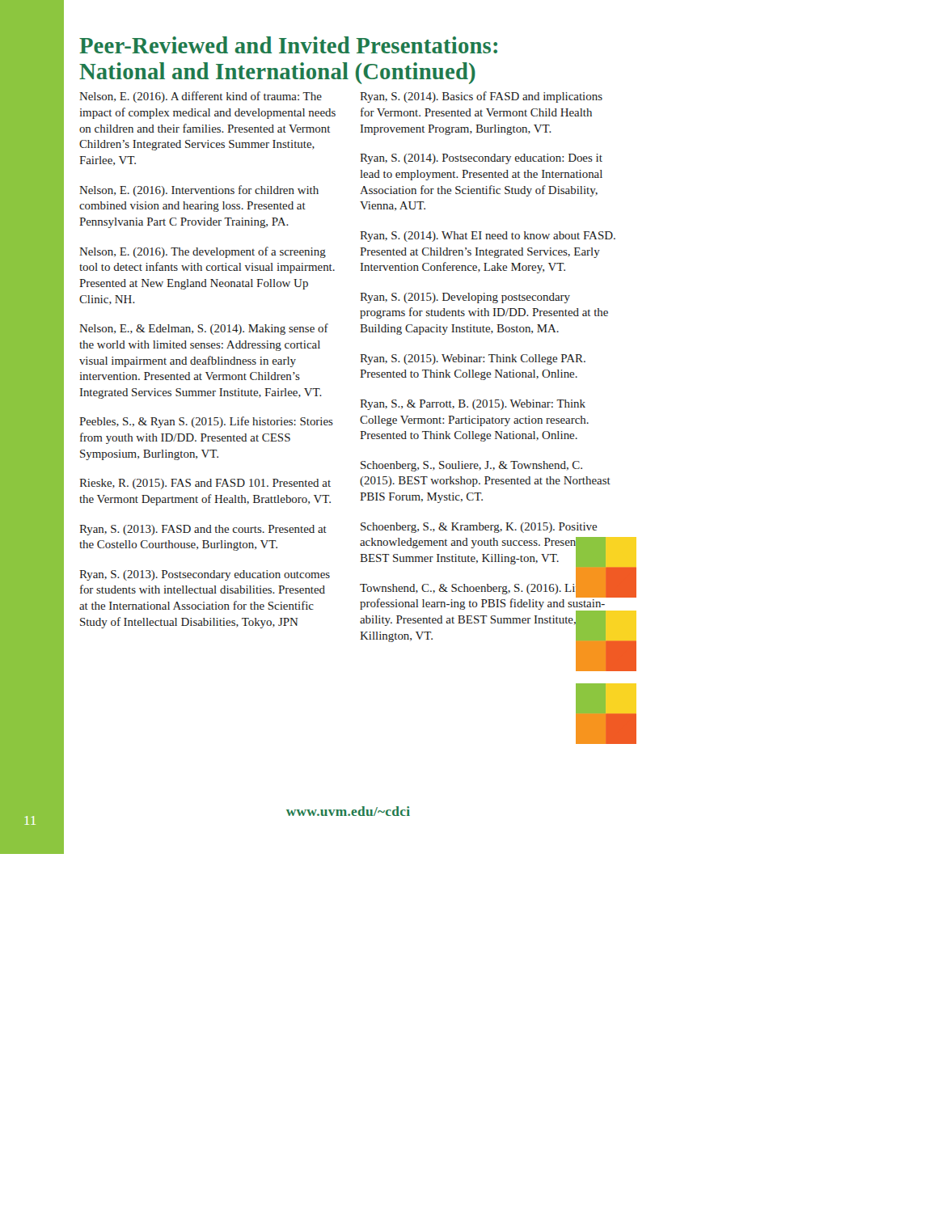11
Peer-Reviewed and Invited Presentations:
National and International (Continued)
Nelson, E. (2016). A different kind of trauma: The impact of complex medical and developmental needs on children and their families. Presented at Vermont Children’s Integrated Services Summer Institute, Fairlee, VT.
Nelson, E. (2016). Interventions for children with combined vision and hearing loss. Presented at Pennsylvania Part C Provider Training, PA.
Nelson, E. (2016). The development of a screening tool to detect infants with cortical visual impairment. Presented at New England Neonatal Follow Up Clinic, NH.
Nelson, E., & Edelman, S. (2014). Making sense of the world with limited senses: Addressing cortical visual impairment and deafblindness in early intervention. Presented at Vermont Children’s Integrated Services Summer Institute, Fairlee, VT.
Peebles, S., & Ryan S. (2015). Life histories: Stories from youth with ID/DD. Presented at CESS Symposium, Burlington, VT.
Rieske, R. (2015). FAS and FASD 101. Presented at the Vermont Department of Health, Brattleboro, VT.
Ryan, S. (2013). FASD and the courts. Presented at the Costello Courthouse, Burlington, VT.
Ryan, S. (2013). Postsecondary education outcomes for students with intellectual disabilities. Presented at the International Association for the Scientific Study of Intellectual Disabilities, Tokyo, JPN
Ryan, S. (2014). Basics of FASD and implications for Vermont. Presented at Vermont Child Health Improvement Program, Burlington, VT.
Ryan, S. (2014). Postsecondary education: Does it lead to employment. Presented at the International Association for the Scientific Study of Disability, Vienna, AUT.
Ryan, S. (2014). What EI need to know about FASD. Presented at Children’s Integrated Services, Early Intervention Conference, Lake Morey, VT.
Ryan, S. (2015). Developing postsecondary programs for students with ID/DD. Presented at the Building Capacity Institute, Boston, MA.
Ryan, S. (2015). Webinar: Think College PAR. Presented to Think College National, Online.
Ryan, S., & Parrott, B. (2015). Webinar: Think College Vermont: Participatory action research. Presented to Think College National, Online.
Schoenberg, S., Souliere, J., & Townshend, C. (2015). BEST workshop. Presented at the Northeast PBIS Forum, Mystic, CT.
Schoenberg, S., & Kramberg, K. (2015). Positive acknowledgement and youth success. Presented at BEST Summer Institute, Killing-ton, VT.
Townshend, C., & Schoenberg, S. (2016). Linking professional learn-ing to PBIS fidelity and sustain-ability. Presented at BEST Summer Institute, Killington, VT.
www.uvm.edu/~cdci